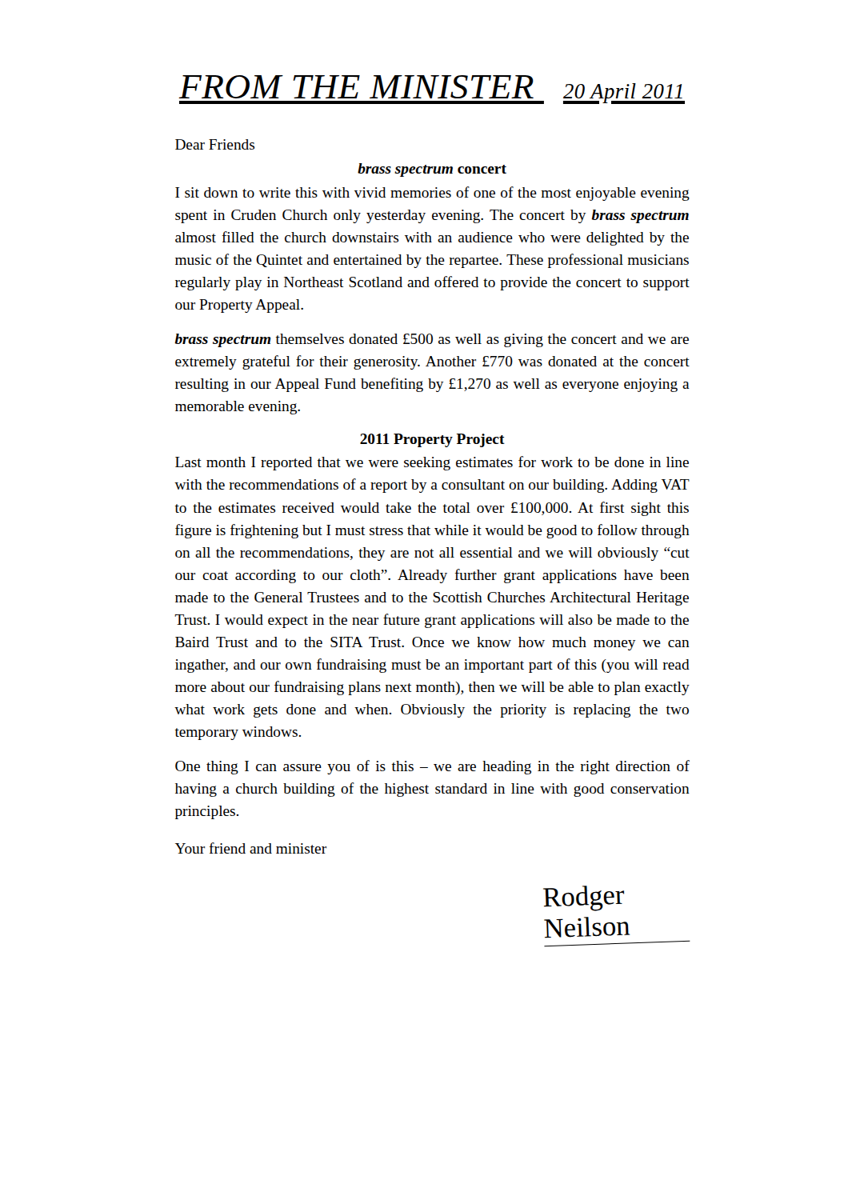FROM THE MINISTER 20 April 2011
Dear Friends
brass spectrum concert
I sit down to write this with vivid memories of one of the most enjoyable evening spent in Cruden Church only yesterday evening. The concert by brass spectrum almost filled the church downstairs with an audience who were delighted by the music of the Quintet and entertained by the repartee. These professional musicians regularly play in Northeast Scotland and offered to provide the concert to support our Property Appeal.
brass spectrum themselves donated £500 as well as giving the concert and we are extremely grateful for their generosity. Another £770 was donated at the concert resulting in our Appeal Fund benefiting by £1,270 as well as everyone enjoying a memorable evening.
2011 Property Project
Last month I reported that we were seeking estimates for work to be done in line with the recommendations of a report by a consultant on our building. Adding VAT to the estimates received would take the total over £100,000. At first sight this figure is frightening but I must stress that while it would be good to follow through on all the recommendations, they are not all essential and we will obviously “cut our coat according to our cloth”. Already further grant applications have been made to the General Trustees and to the Scottish Churches Architectural Heritage Trust. I would expect in the near future grant applications will also be made to the Baird Trust and to the SITA Trust. Once we know how much money we can ingather, and our own fundraising must be an important part of this (you will read more about our fundraising plans next month), then we will be able to plan exactly what work gets done and when. Obviously the priority is replacing the two temporary windows.
One thing I can assure you of is this – we are heading in the right direction of having a church building of the highest standard in line with good conservation principles.
Your friend and minister
Rodger Neilson